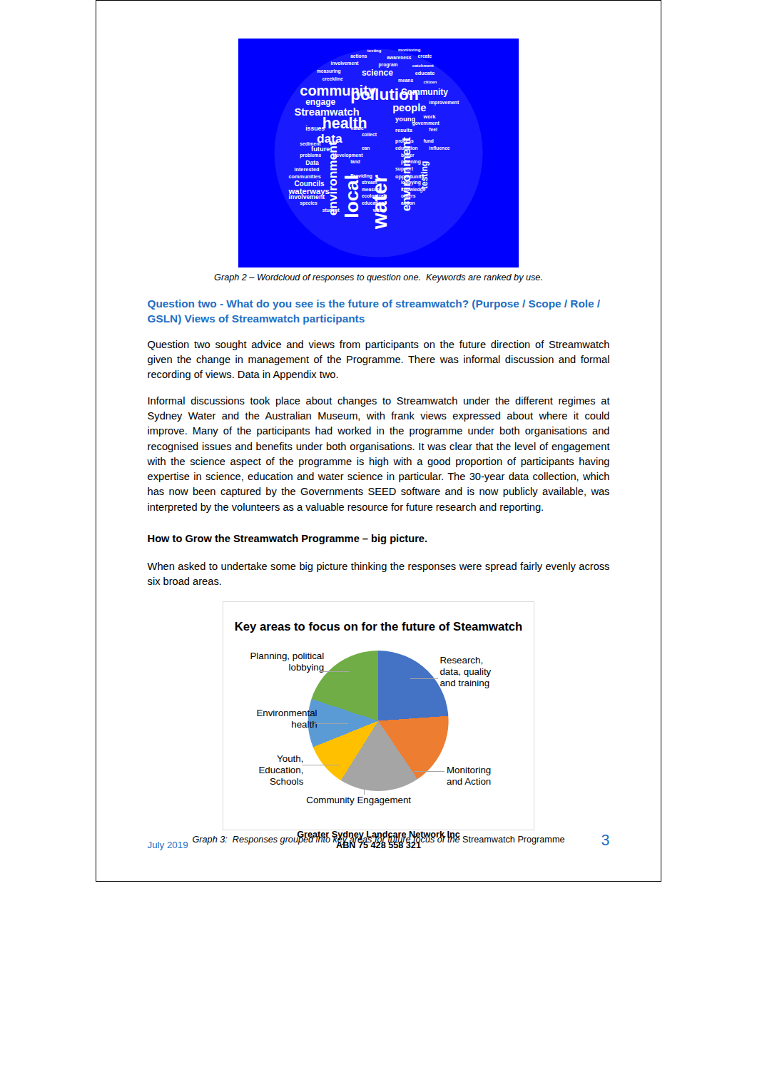testing monitoring actions awareness create involvement program catchment measuring science educate creekline means citizen community pollution Community engage Streamwatch people improvement health young work government issues value results feel data collect sediment process fund future can education influence problems development better Data land planning interested support communities Providing opportunity Councils stream lobbying waterways measure knowledge involvement ecological others species education action student water environment local water environment testing
Graph 2 – Wordcloud of responses to question one. Keywords are ranked by use.
Question two - What do you see is the future of streamwatch? (Purpose / Scope / Role / GSLN) Views of Streamwatch participants
Question two sought advice and views from participants on the future direction of Streamwatch given the change in management of the Programme. There was informal discussion and formal recording of views. Data in Appendix two.
Informal discussions took place about changes to Streamwatch under the different regimes at Sydney Water and the Australian Museum, with frank views expressed about where it could improve. Many of the participants had worked in the programme under both organisations and recognised issues and benefits under both organisations. It was clear that the level of engagement with the science aspect of the programme is high with a good proportion of participants having expertise in science, education and water science in particular. The 30-year data collection, which has now been captured by the Governments SEED software and is now publicly available, was interpreted by the volunteers as a valuable resource for future research and reporting.
How to Grow the Streamwatch Programme – big picture.
When asked to undertake some big picture thinking the responses were spread fairly evenly across six broad areas.
Key areas to focus on for the future of Steamwatch
Planning, political
lobbying
Environmental
health
Youth,
Education,
Schools
Community Engagement
Research,
data, quality
and training
Monitoring
and Action
Graph 3: Responses grouped into key areas for future focus of the Streamwatch Programme
| July 2019 | Greater Sydney Landcare Network Inc ABN 75 428 558 321 | 3 |